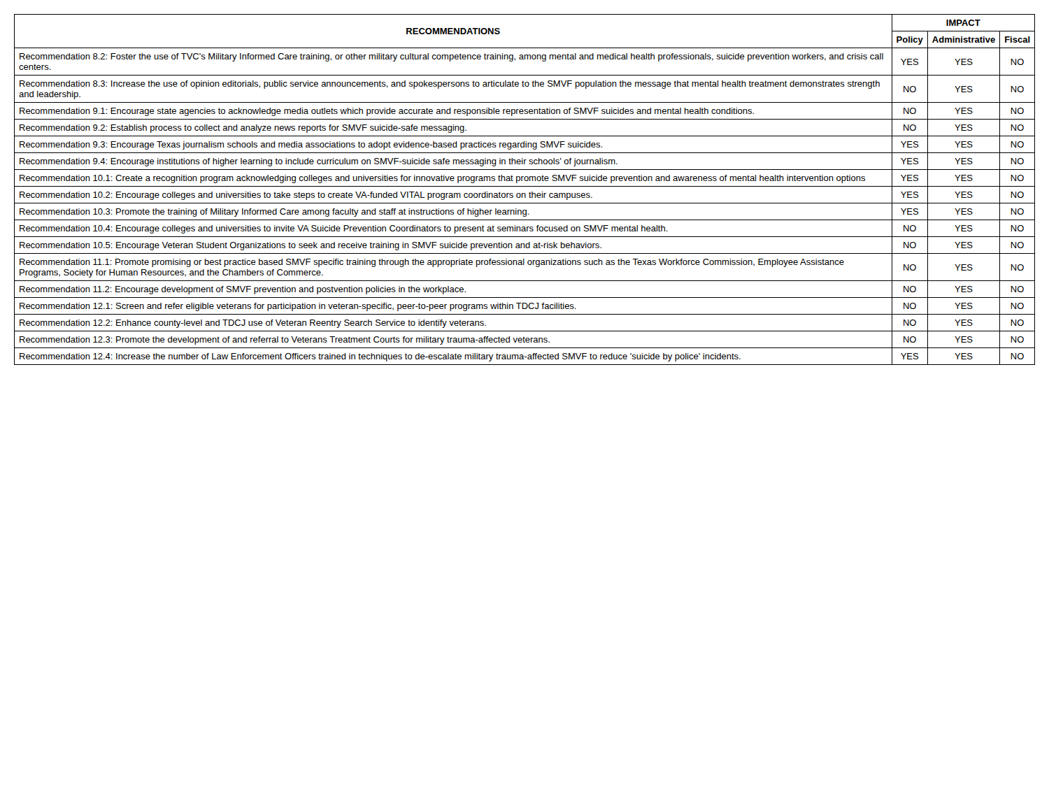| RECOMMENDATIONS | IMPACT |
| --- | --- |
| Policy | Administrative | Fiscal |
| Recommendation 8.2: Foster the use of TVC's Military Informed Care training, or other military cultural competence training, among mental and medical health professionals, suicide prevention workers, and crisis call centers. | YES | YES | NO |
| Recommendation 8.3: Increase the use of opinion editorials, public service announcements, and spokespersons to articulate to the SMVF population the message that mental health treatment demonstrates strength and leadership. | NO | YES | NO |
| Recommendation 9.1: Encourage state agencies to acknowledge media outlets which provide accurate and responsible representation of SMVF suicides and mental health conditions. | NO | YES | NO |
| Recommendation 9.2: Establish process to collect and analyze news reports for SMVF suicide-safe messaging. | NO | YES | NO |
| Recommendation 9.3: Encourage Texas journalism schools and media associations to adopt evidence-based practices regarding SMVF suicides. | YES | YES | NO |
| Recommendation 9.4: Encourage institutions of higher learning to include curriculum on SMVF-suicide safe messaging in their schools' of journalism. | YES | YES | NO |
| Recommendation 10.1: Create a recognition program acknowledging colleges and universities for innovative programs that promote SMVF suicide prevention and awareness of mental health intervention options | YES | YES | NO |
| Recommendation 10.2: Encourage colleges and universities to take steps to create VA-funded VITAL program coordinators on their campuses. | YES | YES | NO |
| Recommendation 10.3: Promote the training of Military Informed Care among faculty and staff at instructions of higher learning. | YES | YES | NO |
| Recommendation 10.4: Encourage colleges and universities to invite VA Suicide Prevention Coordinators to present at seminars focused on SMVF mental health. | NO | YES | NO |
| Recommendation 10.5: Encourage Veteran Student Organizations to seek and receive training in SMVF suicide prevention and at-risk behaviors. | NO | YES | NO |
| Recommendation 11.1: Promote promising or best practice based SMVF specific training through the appropriate professional organizations such as the Texas Workforce Commission, Employee Assistance Programs, Society for Human Resources, and the Chambers of Commerce. | NO | YES | NO |
| Recommendation 11.2: Encourage development of SMVF prevention and postvention policies in the workplace. | NO | YES | NO |
| Recommendation 12.1: Screen and refer eligible veterans for participation in veteran-specific, peer-to-peer programs within TDCJ facilities. | NO | YES | NO |
| Recommendation 12.2: Enhance county-level and TDCJ use of Veteran Reentry Search Service to identify veterans. | NO | YES | NO |
| Recommendation 12.3: Promote the development of and referral to Veterans Treatment Courts for military trauma-affected veterans. | NO | YES | NO |
| Recommendation 12.4: Increase the number of Law Enforcement Officers trained in techniques to de-escalate military trauma-affected SMVF to reduce 'suicide by police' incidents. | YES | YES | NO |